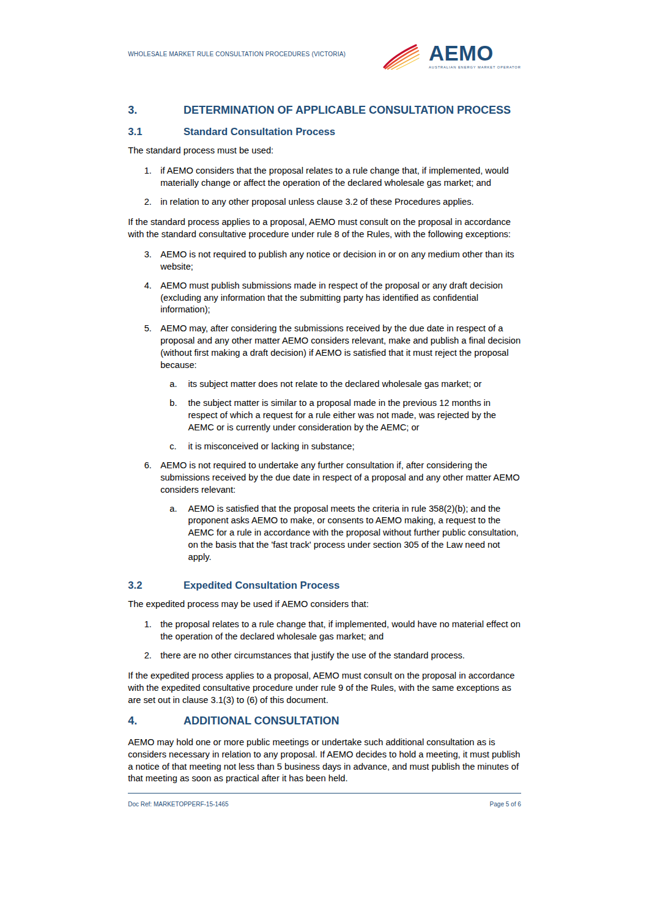Wholesale Market Rule Consultation Procedures (Victoria)
AEMO AUSTRALIAN ENERGY MARKET OPERATOR
3. Determination of Applicable Consultation Process
3.1 Standard Consultation Process
The standard process must be used:
1. if AEMO considers that the proposal relates to a rule change that, if implemented, would materially change or affect the operation of the declared wholesale gas market; and
2. in relation to any other proposal unless clause 3.2 of these Procedures applies.
If the standard process applies to a proposal, AEMO must consult on the proposal in accordance with the standard consultative procedure under rule 8 of the Rules, with the following exceptions:
3. AEMO is not required to publish any notice or decision in or on any medium other than its website;
4. AEMO must publish submissions made in respect of the proposal or any draft decision (excluding any information that the submitting party has identified as confidential information);
5. AEMO may, after considering the submissions received by the due date in respect of a proposal and any other matter AEMO considers relevant, make and publish a final decision (without first making a draft decision) if AEMO is satisfied that it must reject the proposal because:
a. its subject matter does not relate to the declared wholesale gas market; or
b. the subject matter is similar to a proposal made in the previous 12 months in respect of which a request for a rule either was not made, was rejected by the AEMC or is currently under consideration by the AEMC; or
c. it is misconceived or lacking in substance;
6. AEMO is not required to undertake any further consultation if, after considering the submissions received by the due date in respect of a proposal and any other matter AEMO considers relevant:
a. AEMO is satisfied that the proposal meets the criteria in rule 358(2)(b); and the proponent asks AEMO to make, or consents to AEMO making, a request to the AEMC for a rule in accordance with the proposal without further public consultation, on the basis that the 'fast track' process under section 305 of the Law need not apply.
3.2 Expedited Consultation Process
The expedited process may be used if AEMO considers that:
1. the proposal relates to a rule change that, if implemented, would have no material effect on the operation of the declared wholesale gas market; and
2. there are no other circumstances that justify the use of the standard process.
If the expedited process applies to a proposal, AEMO must consult on the proposal in accordance with the expedited consultative procedure under rule 9 of the Rules, with the same exceptions as are set out in clause 3.1(3) to (6) of this document.
4. Additional Consultation
AEMO may hold one or more public meetings or undertake such additional consultation as is considers necessary in relation to any proposal. If AEMO decides to hold a meeting, it must publish a notice of that meeting not less than 5 business days in advance, and must publish the minutes of that meeting as soon as practical after it has been held.
Doc Ref: MARKETOPPERF-15-1465
Page 5 of 6